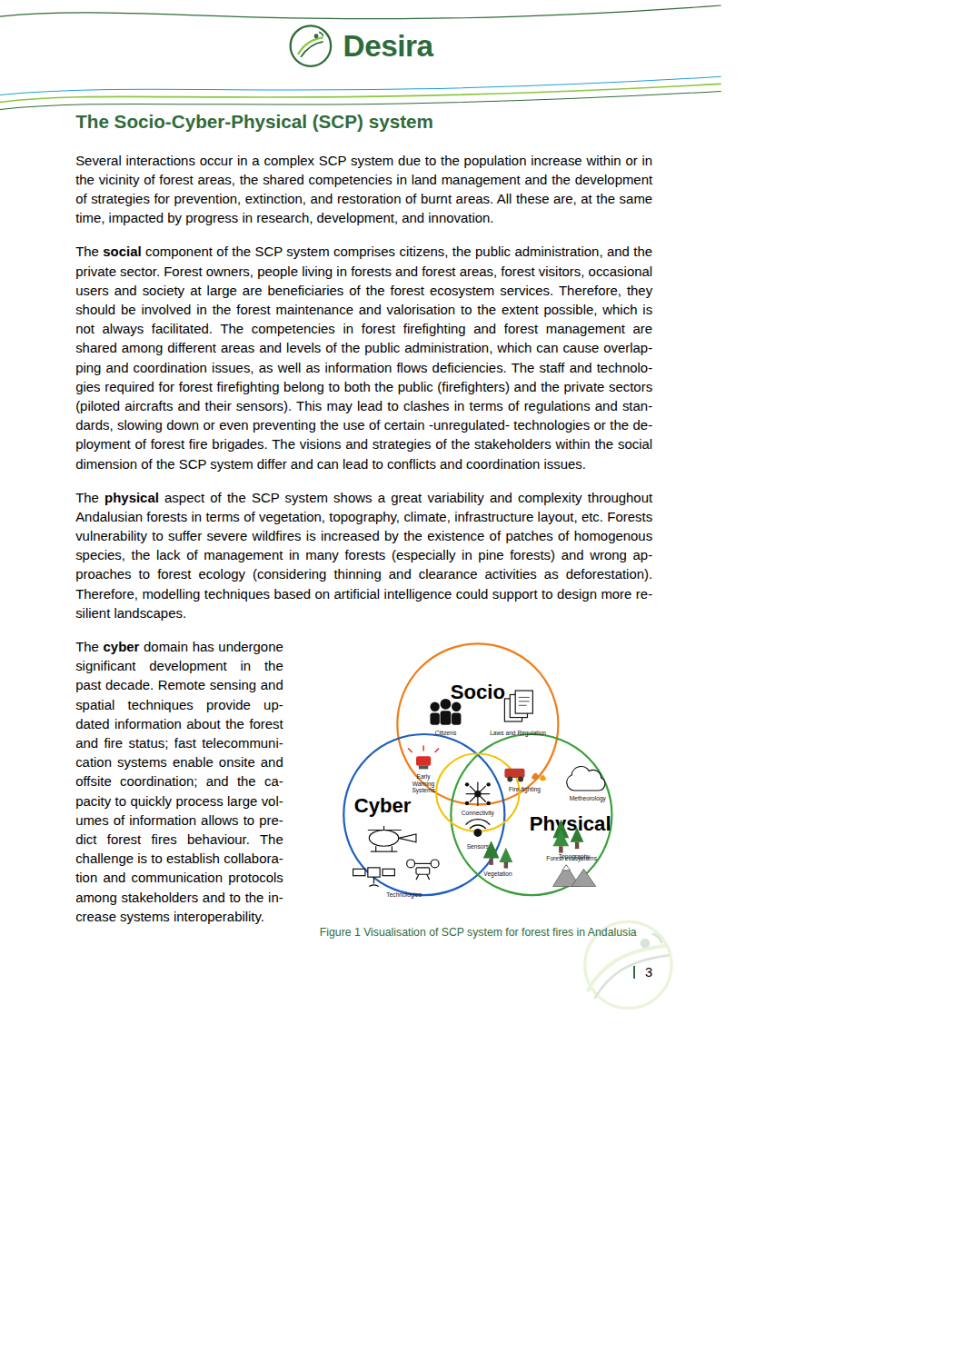Desira
The Socio-Cyber-Physical (SCP) system
Several interactions occur in a complex SCP system due to the population increase within or in the vicinity of forest areas, the shared competencies in land management and the development of strategies for prevention, extinction, and restoration of burnt areas. All these are, at the same time, impacted by progress in research, development, and innovation.
The social component of the SCP system comprises citizens, the public administration, and the private sector. Forest owners, people living in forests and forest areas, forest visitors, occasional users and society at large are beneficiaries of the forest ecosystem services. Therefore, they should be involved in the forest maintenance and valorisation to the extent possible, which is not always facilitated. The competencies in forest firefighting and forest management are shared among different areas and levels of the public administration, which can cause overlapping and coordination issues, as well as information flows deficiencies. The staff and technologies required for forest firefighting belong to both the public (firefighters) and the private sectors (piloted aircrafts and their sensors). This may lead to clashes in terms of regulations and standards, slowing down or even preventing the use of certain -unregulated- technologies or the deployment of forest fire brigades. The visions and strategies of the stakeholders within the social dimension of the SCP system differ and can lead to conflicts and coordination issues.
The physical aspect of the SCP system shows a great variability and complexity throughout Andalusian forests in terms of vegetation, topography, climate, infrastructure layout, etc. Forests vulnerability to suffer severe wildfires is increased by the existence of patches of homogenous species, the lack of management in many forests (especially in pine forests) and wrong approaches to forest ecology (considering thinning and clearance activities as deforestation). Therefore, modelling techniques based on artificial intelligence could support to design more resilient landscapes.
The cyber domain has undergone significant development in the past decade. Remote sensing and spatial techniques provide updated information about the forest and fire status; fast telecommunication systems enable onsite and offsite coordination; and the capacity to quickly process large volumes of information allows to predict forest fires behaviour. The challenge is to establish collaboration and communication protocols among stakeholders and to the increase systems interoperability.
Socio Cyber Physical Citizens Laws and Regulation Early Warning Systems Connectivity Fire-fighting Metheorology Sensors Forest ecosystems Topography Vegetation Technologies
Figure 1 Visualisation of SCP system for forest fires in Andalusia
3